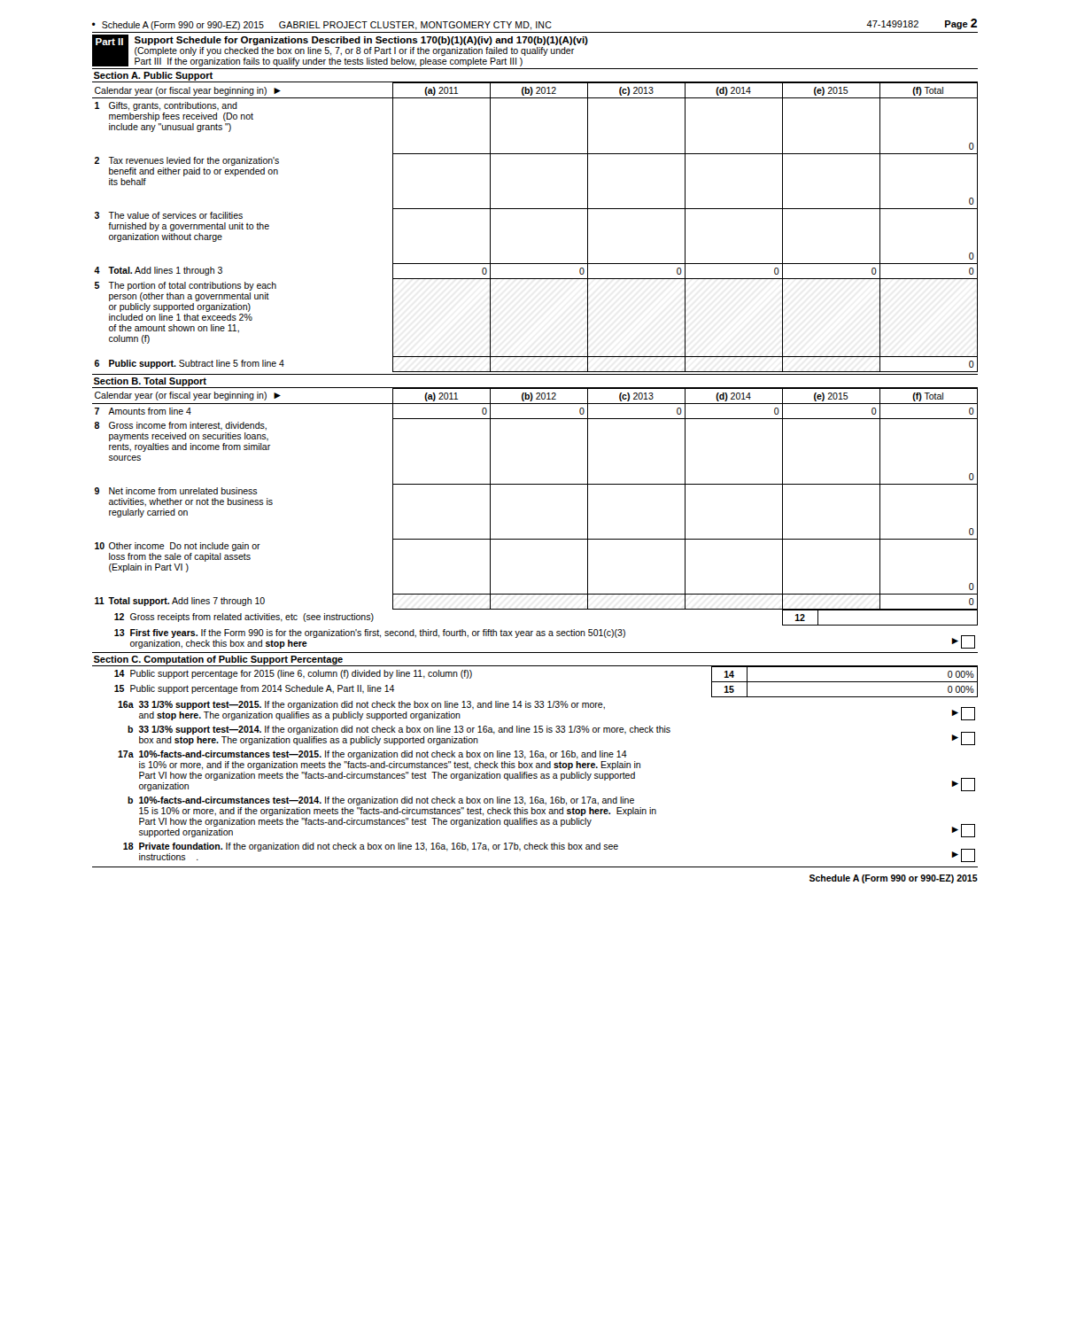• Schedule A (Form 990 or 990-EZ) 2015 GABRIEL PROJECT CLUSTER, MONTGOMERY CTY MD, INC
47-1499182 Page 2
Part II
Support Schedule for Organizations Described in Sections 170(b)(1)(A)(iv) and 170(b)(1)(A)(vi) (Complete only if you checked the box on line 5, 7, or 8 of Part I or if the organization failed to qualify under Part III If the organization fails to qualify under the tests listed below, please complete Part III )
Section A. Public Support
| Calendar year (or fiscal year beginning in) ► | (a) 2011 | (b) 2012 | (c) 2013 | (d) 2014 | (e) 2015 | (f) Total |
| 1 Gifts, grants, contributions, and membership fees received (Do not include any "unusual grants ") | | | | | | 0 |
| 2 Tax revenues levied for the organization's benefit and either paid to or expended on its behalf | | | | | | 0 |
| 3 The value of services or facilities furnished by a governmental unit to the organization without charge | | | | | | 0 |
| 4 Total. Add lines 1 through 3 | 0 | 0 | 0 | 0 | 0 | 0 |
| 5 The portion of total contributions by each person (other than a governmental unit or publicly supported organization) included on line 1 that exceeds 2% of the amount shown on line 11, column (f) | | | | | | |
| 6 Public support. Subtract line 5 from line 4 | | | | | | 0 |
Section B. Total Support
| Calendar year (or fiscal year beginning in) ► | (a) 2011 | (b) 2012 | (c) 2013 | (d) 2014 | (e) 2015 | (f) Total |
| 7 Amounts from line 4 | 0 | 0 | 0 | 0 | 0 | 0 |
| 8 Gross income from interest, dividends, payments received on securities loans, rents, royalties and income from similar sources | | | | | | 0 |
| 9 Net income from unrelated business activities, whether or not the business is regularly carried on | | | | | | 0 |
| 10 Other income Do not include gain or loss from the sale of capital assets (Explain in Part VI ) | | | | | | 0 |
| 11 Total support. Add lines 7 through 10 | | | | | | 0 |
| 12 | Gross receipts from related activities, etc (see instructions) | 12 | |
| 13 | First five years. If the Form 990 is for the organization's first, second, third, fourth, or fifth tax year as a section 501(c)(3) organization, check this box and stop here | ► |
Section C. Computation of Public Support Percentage
| 14 | Public support percentage for 2015 (line 6, column (f) divided by line 11, column (f)) | 14 | 0 00% |
| 15 | Public support percentage from 2014 Schedule A, Part II, line 14 | 15 | 0 00% |
| 16a | 33 1/3% support test—2015. If the organization did not check the box on line 13, and line 14 is 33 1/3% or more, and stop here. The organization qualifies as a publicly supported organization | ► |
| b | 33 1/3% support test—2014. If the organization did not check a box on line 13 or 16a, and line 15 is 33 1/3% or more, check this box and stop here. The organization qualifies as a publicly supported organization | ► |
| 17a | 10%-facts-and-circumstances test—2015. If the organization did not check a box on line 13, 16a, or 16b, and line 14 is 10% or more, and if the organization meets the "facts-and-circumstances" test, check this box and stop here. Explain in Part VI how the organization meets the "facts-and-circumstances" test The organization qualifies as a publicly supported organization | ► |
| b | 10%-facts-and-circumstances test—2014. If the organization did not check a box on line 13, 16a, 16b, or 17a, and line 15 is 10% or more, and if the organization meets the "facts-and-circumstances" test, check this box and stop here. Explain in Part VI how the organization meets the "facts-and-circumstances" test The organization qualifies as a publicly supported organization | ► |
| 18 | Private foundation. If the organization did not check a box on line 13, 16a, 16b, 17a, or 17b, check this box and see instructions . | ► |
Schedule A (Form 990 or 990-EZ) 2015